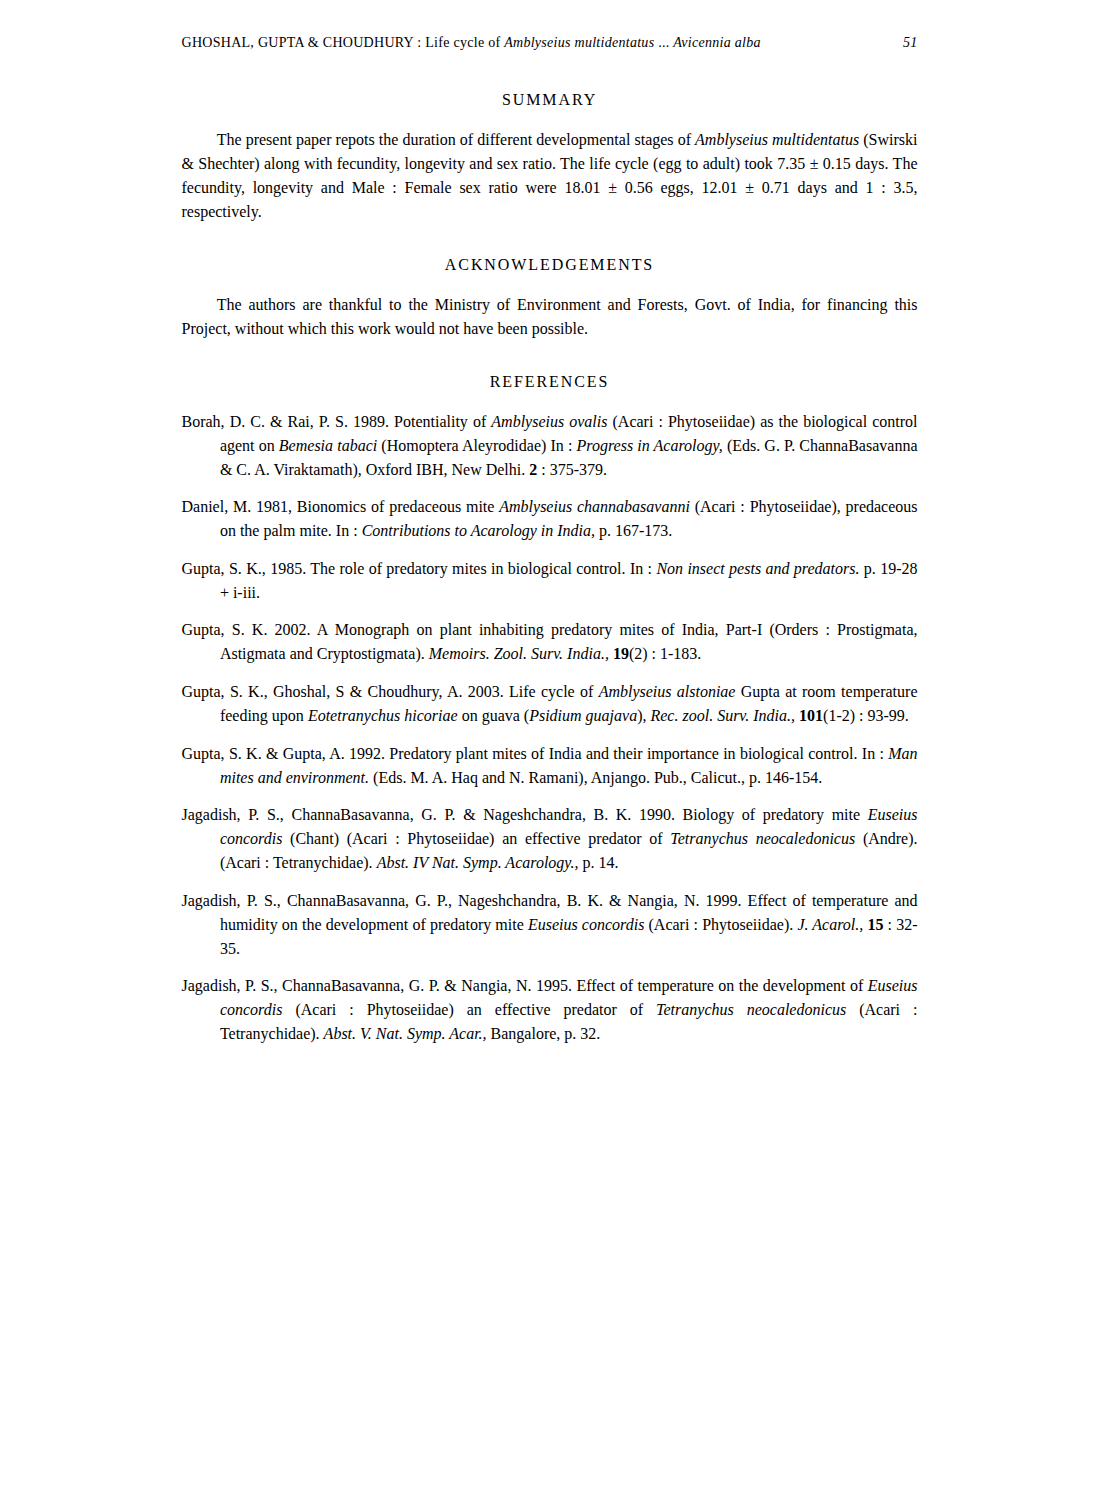GHOSHAL, GUPTA & CHOUDHURY : Life cycle of Amblyseius multidentatus ... Avicennia alba 51
SUMMARY
The present paper repots the duration of different developmental stages of Amblyseius multidentatus (Swirski & Shechter) along with fecundity, longevity and sex ratio. The life cycle (egg to adult) took 7.35 ± 0.15 days. The fecundity, longevity and Male : Female sex ratio were 18.01 ± 0.56 eggs, 12.01 ± 0.71 days and 1 : 3.5, respectively.
ACKNOWLEDGEMENTS
The authors are thankful to the Ministry of Environment and Forests, Govt. of India, for financing this Project, without which this work would not have been possible.
REFERENCES
Borah, D. C. & Rai, P. S. 1989. Potentiality of Amblyseius ovalis (Acari : Phytoseiidae) as the biological control agent on Bemesia tabaci (Homoptera Aleyrodidae) In : Progress in Acarology, (Eds. G. P. ChannaBasavanna & C. A. Viraktamath), Oxford IBH, New Delhi. 2 : 375-379.
Daniel, M. 1981, Bionomics of predaceous mite Amblyseius channabasavanni (Acari : Phytoseiidae), predaceous on the palm mite. In : Contributions to Acarology in India, p. 167-173.
Gupta, S. K., 1985. The role of predatory mites in biological control. In : Non insect pests and predators. p. 19-28 + i-iii.
Gupta, S. K. 2002. A Monograph on plant inhabiting predatory mites of India, Part-I (Orders : Prostigmata, Astigmata and Cryptostigmata). Memoirs. Zool. Surv. India., 19(2) : 1-183.
Gupta, S. K., Ghoshal, S & Choudhury, A. 2003. Life cycle of Amblyseius alstoniae Gupta at room temperature feeding upon Eotetranychus hicoriae on guava (Psidium guajava), Rec. zool. Surv. India., 101(1-2) : 93-99.
Gupta, S. K. & Gupta, A. 1992. Predatory plant mites of India and their importance in biological control. In : Man mites and environment. (Eds. M. A. Haq and N. Ramani), Anjango. Pub., Calicut., p. 146-154.
Jagadish, P. S., ChannaBasavanna, G. P. & Nageshchandra, B. K. 1990. Biology of predatory mite Euseius concordis (Chant) (Acari : Phytoseiidae) an effective predator of Tetranychus neocaledonicus (Andre). (Acari : Tetranychidae). Abst. IV Nat. Symp. Acarology., p. 14.
Jagadish, P. S., ChannaBasavanna, G. P., Nageshchandra, B. K. & Nangia, N. 1999. Effect of temperature and humidity on the development of predatory mite Euseius concordis (Acari : Phytoseiidae). J. Acarol., 15 : 32-35.
Jagadish, P. S., ChannaBasavanna, G. P. & Nangia, N. 1995. Effect of temperature on the development of Euseius concordis (Acari : Phytoseiidae) an effective predator of Tetranychus neocaledonicus (Acari : Tetranychidae). Abst. V. Nat. Symp. Acar., Bangalore, p. 32.